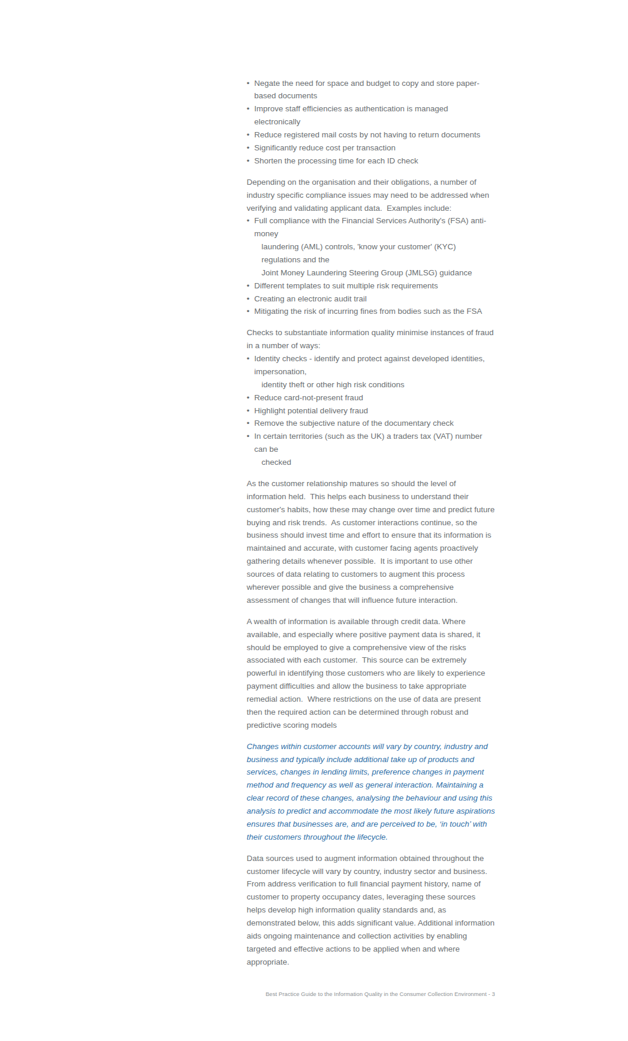Negate the need for space and budget to copy and store paper-based documents
Improve staff efficiencies as authentication is managed electronically
Reduce registered mail costs by not having to return documents
Significantly reduce cost per transaction
Shorten the processing time for each ID check
Depending on the organisation and their obligations, a number of industry specific compliance issues may need to be addressed when verifying and validating applicant data. Examples include:
Full compliance with the Financial Services Authority's (FSA) anti-money
laundering (AML) controls, 'know your customer' (KYC) regulations and the
Joint Money Laundering Steering Group (JMLSG) guidance
Different templates to suit multiple risk requirements
Creating an electronic audit trail
Mitigating the risk of incurring fines from bodies such as the FSA
Checks to substantiate information quality minimise instances of fraud in a number of ways:
Identity checks - identify and protect against developed identities, impersonation,
identity theft or other high risk conditions
Reduce card-not-present fraud
Highlight potential delivery fraud
Remove the subjective nature of the documentary check
In certain territories (such as the UK) a traders tax (VAT) number can be
checked
As the customer relationship matures so should the level of information held. This helps each business to understand their customer's habits, how these may change over time and predict future buying and risk trends. As customer interactions continue, so the business should invest time and effort to ensure that its information is maintained and accurate, with customer facing agents proactively gathering details whenever possible. It is important to use other sources of data relating to customers to augment this process wherever possible and give the business a comprehensive assessment of changes that will influence future interaction.
A wealth of information is available through credit data. Where available, and especially where positive payment data is shared, it should be employed to give a comprehensive view of the risks associated with each customer. This source can be extremely powerful in identifying those customers who are likely to experience payment difficulties and allow the business to take appropriate remedial action. Where restrictions on the use of data are present then the required action can be determined through robust and predictive scoring models
Changes within customer accounts will vary by country, industry and business and typically include additional take up of products and services, changes in lending limits, preference changes in payment method and frequency as well as general interaction. Maintaining a clear record of these changes, analysing the behaviour and using this analysis to predict and accommodate the most likely future aspirations ensures that businesses are, and are perceived to be, ‘in touch’ with their customers throughout the lifecycle.
Data sources used to augment information obtained throughout the customer lifecycle will vary by country, industry sector and business. From address verification to full financial payment history, name of customer to property occupancy dates, leveraging these sources helps develop high information quality standards and, as demonstrated below, this adds significant value. Additional information aids ongoing maintenance and collection activities by enabling targeted and effective actions to be applied when and where appropriate.
Best Practice Guide to the Information Quality in the Consumer Collection Environment - 3